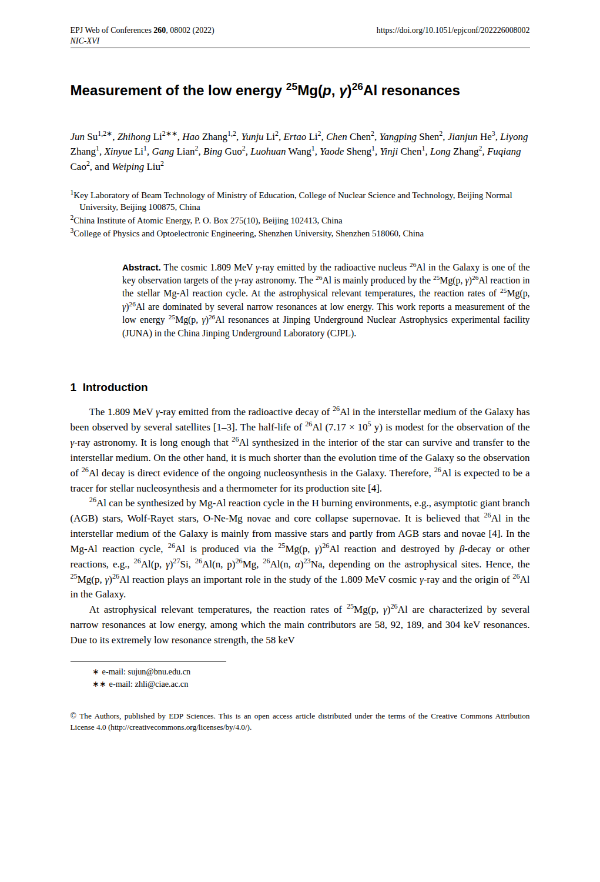EPJ Web of Conferences 260, 08002 (2022)
NIC-XVI
https://doi.org/10.1051/epjconf/202226008002
Measurement of the low energy 25 Mg(p, γ)26 Al resonances
Jun Su1,2∗, Zhihong Li2∗∗, Hao Zhang1,2, Yunju Li2, Ertao Li2, Chen Chen2, Yangping Shen2, Jianjun He3, Liyong Zhang1, Xinyue Li1, Gang Lian2, Bing Guo2, Luohuan Wang1, Yaode Sheng1, Yinji Chen1, Long Zhang2, Fuqiang Cao2, and Weiping Liu2
1Key Laboratory of Beam Technology of Ministry of Education, College of Nuclear Science and Technology, Beijing Normal University, Beijing 100875, China
2China Institute of Atomic Energy, P. O. Box 275(10), Beijing 102413, China
3College of Physics and Optoelectronic Engineering, Shenzhen University, Shenzhen 518060, China
Abstract. The cosmic 1.809 MeV γ-ray emitted by the radioactive nucleus 26Al in the Galaxy is one of the key observation targets of the γ-ray astronomy. The 26Al is mainly produced by the 25Mg(p, γ)26Al reaction in the stellar Mg-Al reaction cycle. At the astrophysical relevant temperatures, the reaction rates of 25Mg(p, γ)26Al are dominated by several narrow resonances at low energy. This work reports a measurement of the low energy 25Mg(p, γ)26Al resonances at Jinping Underground Nuclear Astrophysics experimental facility (JUNA) in the China Jinping Underground Laboratory (CJPL).
1 Introduction
The 1.809 MeV γ-ray emitted from the radioactive decay of 26Al in the interstellar medium of the Galaxy has been observed by several satellites [1–3]. The half-life of 26Al (7.17 × 105 y) is modest for the observation of the γ-ray astronomy. It is long enough that 26Al synthesized in the interior of the star can survive and transfer to the interstellar medium. On the other hand, it is much shorter than the evolution time of the Galaxy so the observation of 26Al decay is direct evidence of the ongoing nucleosynthesis in the Galaxy. Therefore, 26Al is expected to be a tracer for stellar nucleosynthesis and a thermometer for its production site [4].
26Al can be synthesized by Mg-Al reaction cycle in the H burning environments, e.g., asymptotic giant branch (AGB) stars, Wolf-Rayet stars, O-Ne-Mg novae and core collapse supernovae. It is believed that 26Al in the interstellar medium of the Galaxy is mainly from massive stars and partly from AGB stars and novae [4]. In the Mg-Al reaction cycle, 26Al is produced via the 25Mg(p, γ)26Al reaction and destroyed by β-decay or other reactions, e.g., 26Al(p, γ)27Si, 26Al(n, p)26Mg, 26Al(n, α)23Na, depending on the astrophysical sites. Hence, the 25Mg(p, γ)26Al reaction plays an important role in the study of the 1.809 MeV cosmic γ-ray and the origin of 26Al in the Galaxy.
At astrophysical relevant temperatures, the reaction rates of 25Mg(p, γ)26Al are characterized by several narrow resonances at low energy, among which the main contributors are 58, 92, 189, and 304 keV resonances. Due to its extremely low resonance strength, the 58 keV
∗e-mail: sujun@bnu.edu.cn
∗∗e-mail: zhli@ciae.ac.cn
© The Authors, published by EDP Sciences. This is an open access article distributed under the terms of the Creative Commons Attribution License 4.0 (http://creativecommons.org/licenses/by/4.0/).